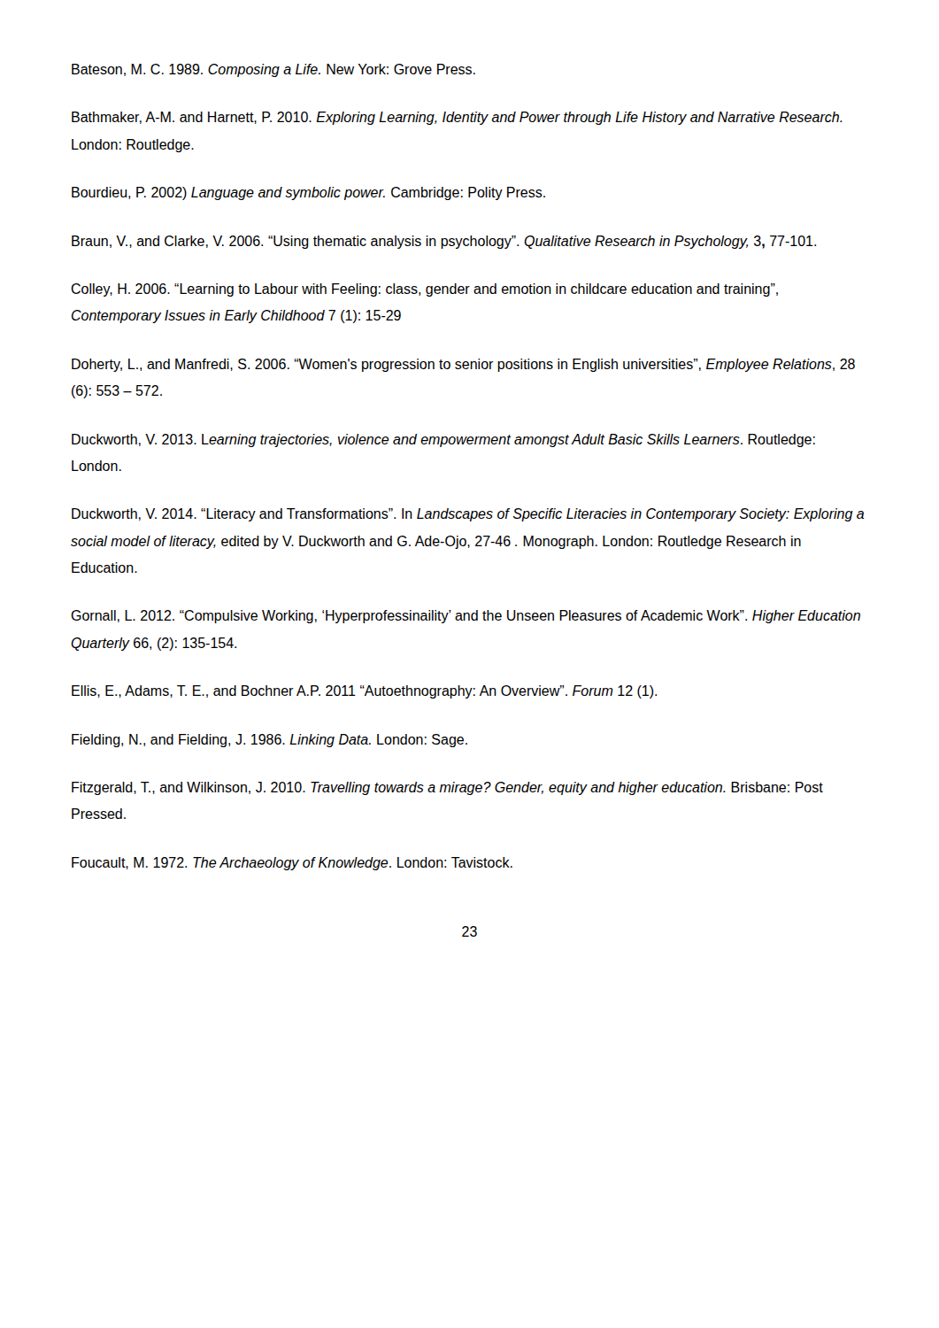Bateson, M. C. 1989. Composing a Life. New York: Grove Press.
Bathmaker, A-M. and Harnett, P. 2010. Exploring Learning, Identity and Power through Life History and Narrative Research. London: Routledge.
Bourdieu, P. 2002) Language and symbolic power. Cambridge: Polity Press.
Braun, V., and Clarke, V. 2006. “Using thematic analysis in psychology”. Qualitative Research in Psychology, 3, 77-101.
Colley, H. 2006. “Learning to Labour with Feeling: class, gender and emotion in childcare education and training”, Contemporary Issues in Early Childhood 7 (1): 15-29
Doherty, L., and Manfredi, S. 2006. “Women's progression to senior positions in English universities”, Employee Relations, 28 (6): 553 – 572.
Duckworth, V. 2013. Learning trajectories, violence and empowerment amongst Adult Basic Skills Learners. Routledge: London.
Duckworth, V. 2014. “Literacy and Transformations”. In Landscapes of Specific Literacies in Contemporary Society: Exploring a social model of literacy, edited by V. Duckworth and G. Ade-Ojo, 27-46 . Monograph. London: Routledge Research in Education.
Gornall, L. 2012. “Compulsive Working, ‘Hyperprofessinaility’ and the Unseen Pleasures of Academic Work”. Higher Education Quarterly 66, (2): 135-154.
Ellis, E., Adams, T. E., and Bochner A.P. 2011 “Autoethnography: An Overview”. Forum 12 (1).
Fielding, N., and Fielding, J. 1986. Linking Data. London: Sage.
Fitzgerald, T., and Wilkinson, J. 2010. Travelling towards a mirage? Gender, equity and higher education. Brisbane: Post Pressed.
Foucault, M. 1972. The Archaeology of Knowledge. London: Tavistock.
23